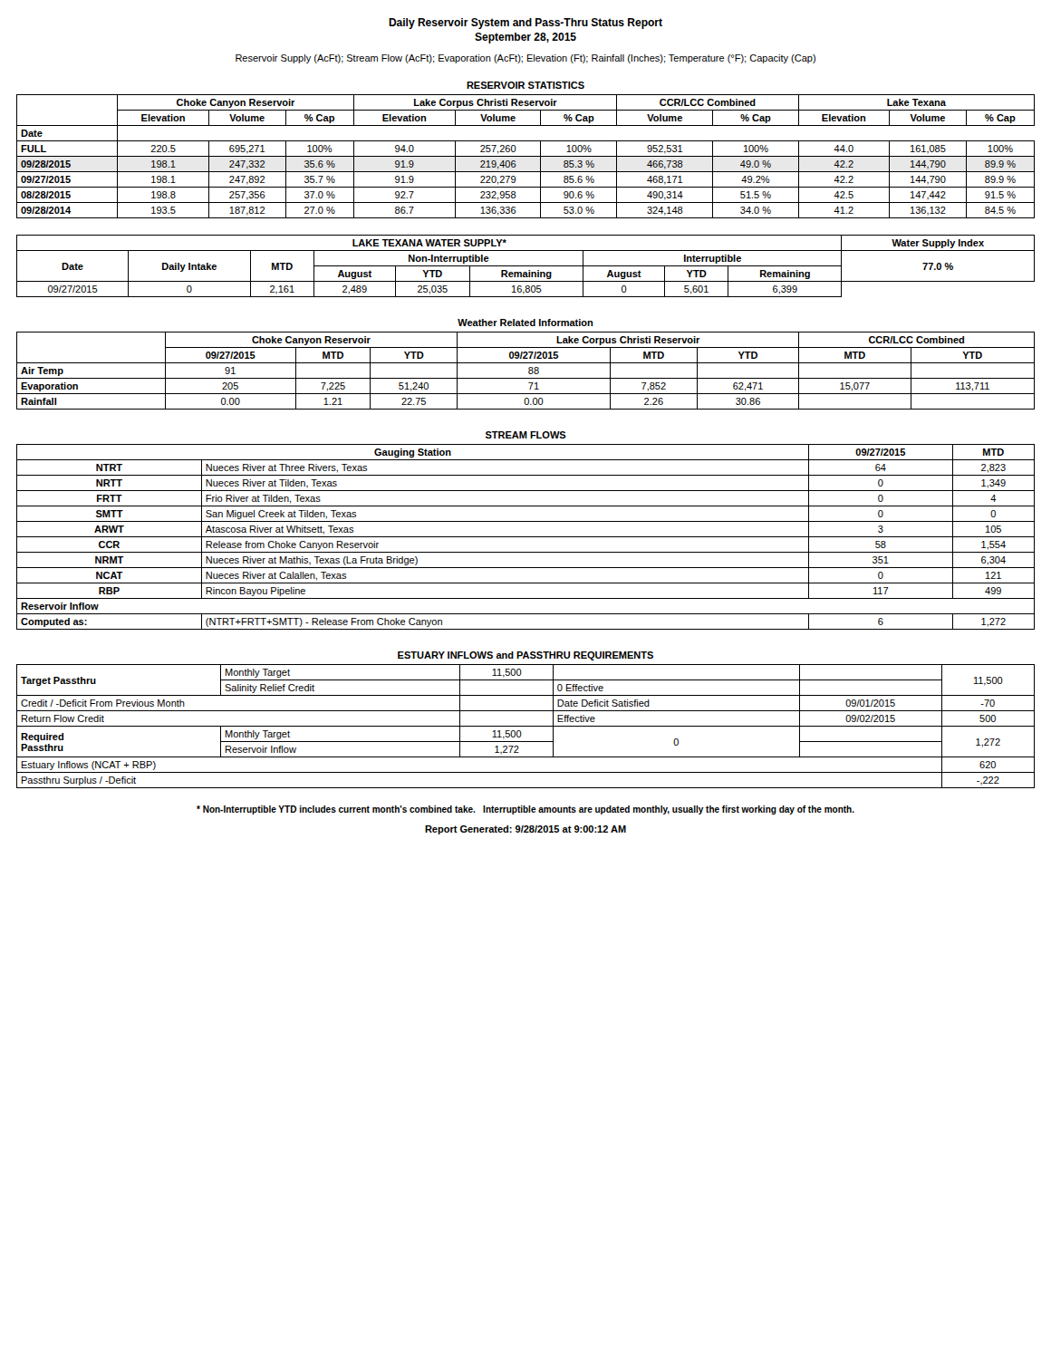Daily Reservoir System and Pass-Thru Status Report
September 28, 2015
Reservoir Supply (AcFt); Stream Flow (AcFt); Evaporation (AcFt); Elevation (Ft); Rainfall (Inches); Temperature (°F); Capacity (Cap)
RESERVOIR STATISTICS
| | Choke Canyon Reservoir | Lake Corpus Christi Reservoir | CCR/LCC Combined | Lake Texana |
| --- | --- | --- | --- | --- |
| Elevation | Volume | % Cap | Elevation | Volume | % Cap | Volume | % Cap | Elevation | Volume | % Cap |
| Date | |
| FULL | 220.5 | 695,271 | 100% | 94.0 | 257,260 | 100% | 952,531 | 100% | 44.0 | 161,085 | 100% |
| 09/28/2015 | 198.1 | 247,332 | 35.6 % | 91.9 | 219,406 | 85.3 % | 466,738 | 49.0 % | 42.2 | 144,790 | 89.9 % |
| 09/27/2015 | 198.1 | 247,892 | 35.7 % | 91.9 | 220,279 | 85.6 % | 468,171 | 49.2% | 42.2 | 144,790 | 89.9 % |
| 08/28/2015 | 198.8 | 257,356 | 37.0 % | 92.7 | 232,958 | 90.6 % | 490,314 | 51.5 % | 42.5 | 147,442 | 91.5 % |
| 09/28/2014 | 193.5 | 187,812 | 27.0 % | 86.7 | 136,336 | 53.0 % | 324,148 | 34.0 % | 41.2 | 136,132 | 84.5 % |
| LAKE TEXANA WATER SUPPLY* | Water Supply Index |
| --- | --- |
| Date | Daily Intake | MTD | Non-Interruptible | Interruptible | 77.0 % |
| August | YTD | Remaining | August | YTD | Remaining |
| 09/27/2015 | 0 | 2,161 | 2,489 | 25,035 | 16,805 | 0 | 5,601 | 6,399 |
Weather Related Information
| | Choke Canyon Reservoir | Lake Corpus Christi Reservoir | CCR/LCC Combined |
| --- | --- | --- | --- |
| 09/27/2015 | MTD | YTD | 09/27/2015 | MTD | YTD | MTD | YTD |
| Air Temp | 91 | | | 88 | | | | |
| Evaporation | 205 | 7,225 | 51,240 | 71 | 7,852 | 62,471 | 15,077 | 113,711 |
| Rainfall | 0.00 | 1.21 | 22.75 | 0.00 | 2.26 | 30.86 | | |
STREAM FLOWS
| Gauging Station | 09/27/2015 | MTD |
| --- | --- | --- |
| NTRT | Nueces River at Three Rivers, Texas | 64 | 2,823 |
| NRTT | Nueces River at Tilden, Texas | 0 | 1,349 |
| FRTT | Frio River at Tilden, Texas | 0 | 4 |
| SMTT | San Miguel Creek at Tilden, Texas | 0 | 0 |
| ARWT | Atascosa River at Whitsett, Texas | 3 | 105 |
| CCR | Release from Choke Canyon Reservoir | 58 | 1,554 |
| NRMT | Nueces River at Mathis, Texas (La Fruta Bridge) | 351 | 6,304 |
| NCAT | Nueces River at Calallen, Texas | 0 | 121 |
| RBP | Rincon Bayou Pipeline | 117 | 499 |
| Reservoir Inflow |
| Computed as: | (NTRT+FRTT+SMTT) - Release From Choke Canyon | 6 | 1,272 |
ESTUARY INFLOWS and PASSTHRU REQUIREMENTS
| Target Passthru | Monthly Target | 11,500 | | | 11,500 |
| Salinity Relief Credit | | 0 Effective | |
| Credit / -Deficit From Previous Month | | Date Deficit Satisfied | 09/01/2015 | -70 |
| Return Flow Credit | | Effective | 09/02/2015 | 500 |
| Required Passthru | Monthly Target | 11,500 | 0 | | 1,272 |
| Reservoir Inflow | 1,272 | |
| Estuary Inflows (NCAT + RBP) | 620 |
| Passthru Surplus / -Deficit | -,222 |
* Non-Interruptible YTD includes current month's combined take. Interruptible amounts are updated monthly, usually the first working day of the month.
Report Generated: 9/28/2015 at 9:00:12 AM